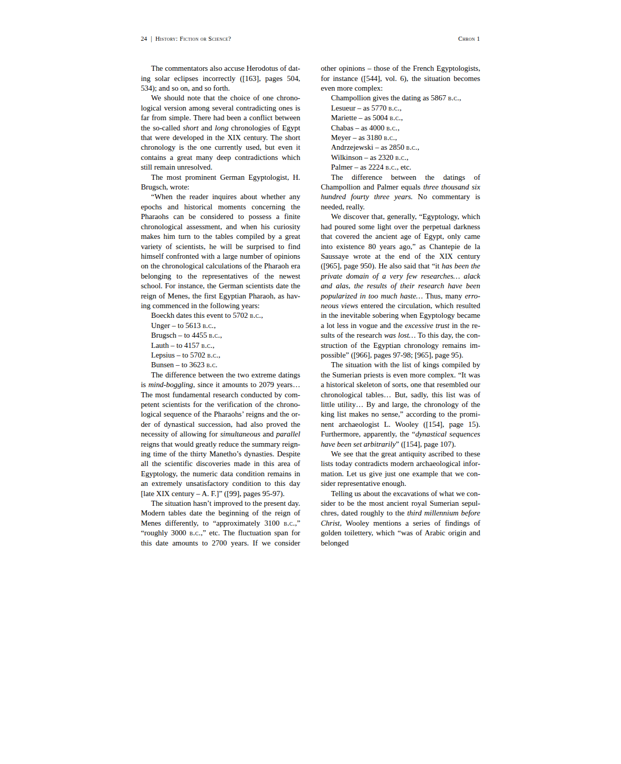24|History: Fiction or Science? Chron 1
The commentators also accuse Herodotus of dating solar eclipses incorrectly ([163], pages 504, 534); and so on, and so forth.
We should note that the choice of one chronological version among several contradicting ones is far from simple. There had been a conflict between the so-called short and long chronologies of Egypt that were developed in the XIX century. The short chronology is the one currently used, but even it contains a great many deep contradictions which still remain unresolved.
The most prominent German Egyptologist, H. Brugsch, wrote:
“When the reader inquires about whether any epochs and historical moments concerning the Pharaohs can be considered to possess a finite chronological assessment, and when his curiosity makes him turn to the tables compiled by a great variety of scientists, he will be surprised to find himself confronted with a large number of opinions on the chronological calculations of the Pharaoh era belonging to the representatives of the newest school. For instance, the German scientists date the reign of Menes, the first Egyptian Pharaoh, as having commenced in the following years:
Boeckh dates this event to 5702 b.c.,
Unger – to 5613 b.c.,
Brugsch – to 4455 b.c.,
Lauth – to 4157 b.c.,
Lepsius – to 5702 b.c.,
Bunsen – to 3623 b.c.
The difference between the two extreme datings is mind-boggling, since it amounts to 2079 years… The most fundamental research conducted by competent scientists for the verification of the chronological sequence of the Pharaohs’ reigns and the order of dynastical succession, had also proved the necessity of allowing for simultaneous and parallel reigns that would greatly reduce the summary reigning time of the thirty Manetho’s dynasties. Despite all the scientific discoveries made in this area of Egyptology, the numeric data condition remains in an extremely unsatisfactory condition to this day [late XIX century – A. F.]” ([99], pages 95-97).
The situation hasn’t improved to the present day. Modern tables date the beginning of the reign of Menes differently, to “approximately 3100 b.c.,” “roughly 3000 b.c.,” etc. The fluctuation span for this date amounts to 2700 years. If we consider other opinions – those of the French Egyptologists, for instance ([544], vol. 6), the situation becomes even more complex:
Champollion gives the dating as 5867 b.c.,
Lesueur – as 5770 b.c.,
Mariette – as 5004 b.c.,
Chabas – as 4000 b.c.,
Meyer – as 3180 b.c.,
Andrzejewski – as 2850 b.c.,
Wilkinson – as 2320 b.c.,
Palmer – as 2224 b.c., etc.
The difference between the datings of Champollion and Palmer equals three thousand six hundred fourty three years. No commentary is needed, really.
We discover that, generally, “Egyptology, which had poured some light over the perpetual darkness that covered the ancient age of Egypt, only came into existence 80 years ago,” as Chantepie de la Saussaye wrote at the end of the XIX century ([965], page 950). He also said that “it has been the private domain of a very few researches… alack and alas, the results of their research have been popularized in too much haste… Thus, many erroneous views entered the circulation, which resulted in the inevitable sobering when Egyptology became a lot less in vogue and the excessive trust in the results of the research was lost… To this day, the construction of the Egyptian chronology remains impossible” ([966], pages 97-98; [965], page 95).
The situation with the list of kings compiled by the Sumerian priests is even more complex. “It was a historical skeleton of sorts, one that resembled our chronological tables… But, sadly, this list was of little utility… By and large, the chronology of the king list makes no sense,” according to the prominent archaeologist L. Wooley ([154], page 15). Furthermore, apparently, the “dynastical sequences have been set arbitrarily” ([154], page 107).
We see that the great antiquity ascribed to these lists today contradicts modern archaeological information. Let us give just one example that we consider representative enough.
Telling us about the excavations of what we consider to be the most ancient royal Sumerian sepulchres, dated roughly to the third millennium before Christ, Wooley mentions a series of findings of golden toilettery, which “was of Arabic origin and belonged